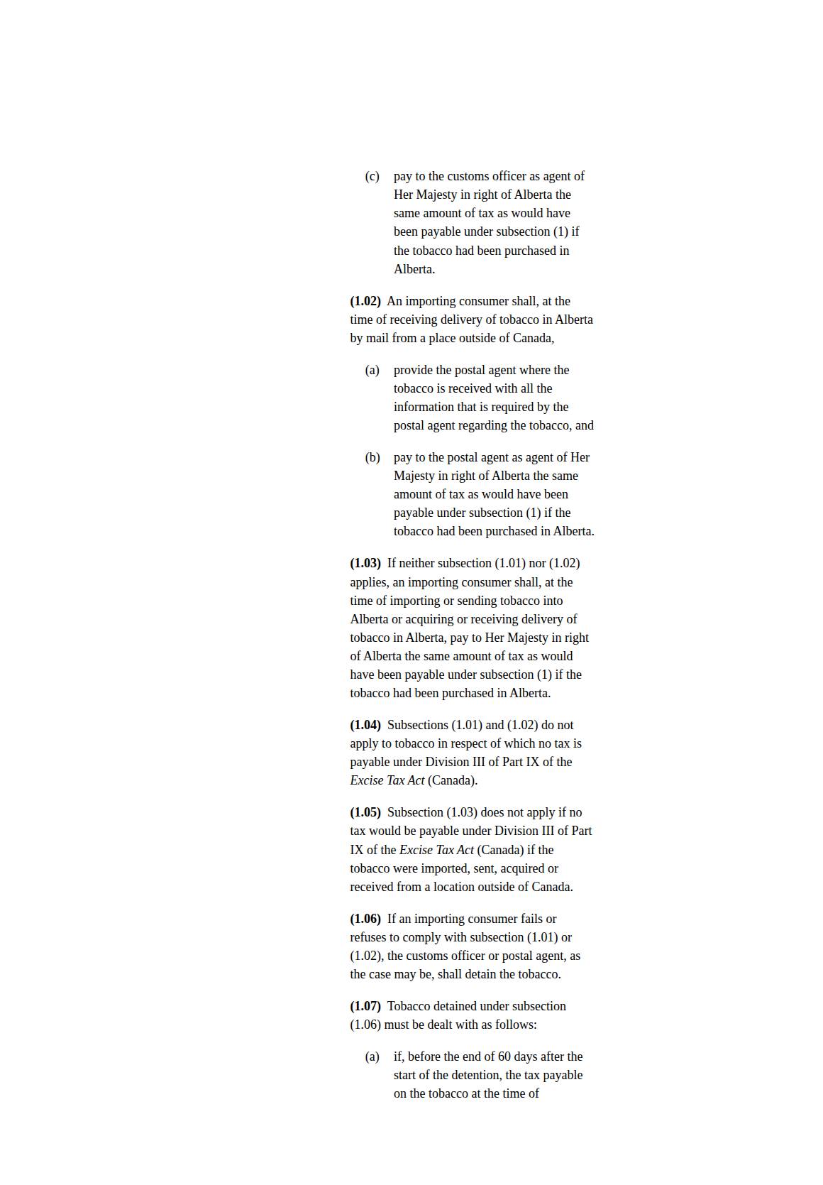(c) pay to the customs officer as agent of Her Majesty in right of Alberta the same amount of tax as would have been payable under subsection (1) if the tobacco had been purchased in Alberta.
(1.02) An importing consumer shall, at the time of receiving delivery of tobacco in Alberta by mail from a place outside of Canada,
(a) provide the postal agent where the tobacco is received with all the information that is required by the postal agent regarding the tobacco, and
(b) pay to the postal agent as agent of Her Majesty in right of Alberta the same amount of tax as would have been payable under subsection (1) if the tobacco had been purchased in Alberta.
(1.03) If neither subsection (1.01) nor (1.02) applies, an importing consumer shall, at the time of importing or sending tobacco into Alberta or acquiring or receiving delivery of tobacco in Alberta, pay to Her Majesty in right of Alberta the same amount of tax as would have been payable under subsection (1) if the tobacco had been purchased in Alberta.
(1.04) Subsections (1.01) and (1.02) do not apply to tobacco in respect of which no tax is payable under Division III of Part IX of the Excise Tax Act (Canada).
(1.05) Subsection (1.03) does not apply if no tax would be payable under Division III of Part IX of the Excise Tax Act (Canada) if the tobacco were imported, sent, acquired or received from a location outside of Canada.
(1.06) If an importing consumer fails or refuses to comply with subsection (1.01) or (1.02), the customs officer or postal agent, as the case may be, shall detain the tobacco.
(1.07) Tobacco detained under subsection (1.06) must be dealt with as follows:
(a) if, before the end of 60 days after the start of the detention, the tax payable on the tobacco at the time of